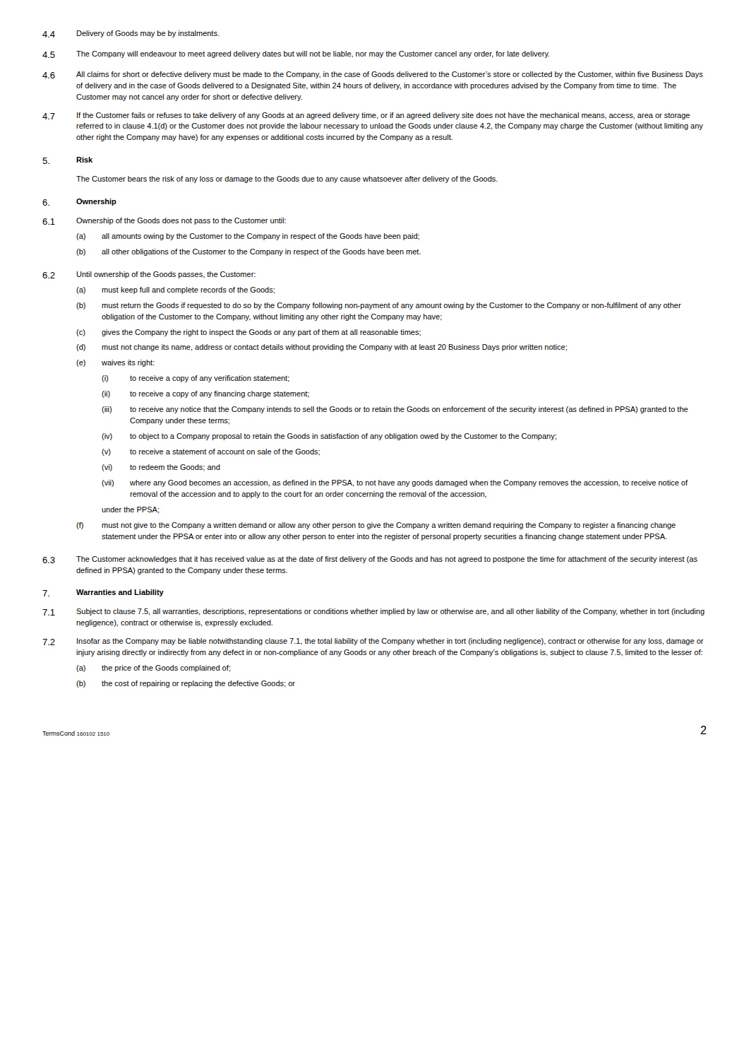4.4
Delivery of Goods may be by instalments.
4.5
The Company will endeavour to meet agreed delivery dates but will not be liable, nor may the Customer cancel any order, for late delivery.
4.6
All claims for short or defective delivery must be made to the Company, in the case of Goods delivered to the Customer’s store or collected by the Customer, within five Business Days of delivery and in the case of Goods delivered to a Designated Site, within 24 hours of delivery, in accordance with procedures advised by the Company from time to time. The Customer may not cancel any order for short or defective delivery.
4.7
If the Customer fails or refuses to take delivery of any Goods at an agreed delivery time, or if an agreed delivery site does not have the mechanical means, access, area or storage referred to in clause 4.1(d) or the Customer does not provide the labour necessary to unload the Goods under clause 4.2, the Company may charge the Customer (without limiting any other right the Company may have) for any expenses or additional costs incurred by the Company as a result.
5.
Risk
The Customer bears the risk of any loss or damage to the Goods due to any cause whatsoever after delivery of the Goods.
6.
Ownership
6.1
Ownership of the Goods does not pass to the Customer until:
(a)
all amounts owing by the Customer to the Company in respect of the Goods have been paid;
(b)
all other obligations of the Customer to the Company in respect of the Goods have been met.
6.2
Until ownership of the Goods passes, the Customer:
(a)
must keep full and complete records of the Goods;
(b)
must return the Goods if requested to do so by the Company following non-payment of any amount owing by the Customer to the Company or non-fulfilment of any other obligation of the Customer to the Company, without limiting any other right the Company may have;
(c)
gives the Company the right to inspect the Goods or any part of them at all reasonable times;
(d)
must not change its name, address or contact details without providing the Company with at least 20 Business Days prior written notice;
(e)
waives its right:
(i)
to receive a copy of any verification statement;
(ii)
to receive a copy of any financing charge statement;
(iii)
to receive any notice that the Company intends to sell the Goods or to retain the Goods on enforcement of the security interest (as defined in PPSA) granted to the Company under these terms;
(iv)
to object to a Company proposal to retain the Goods in satisfaction of any obligation owed by the Customer to the Company;
(v)
to receive a statement of account on sale of the Goods;
(vi)
to redeem the Goods; and
(vii)
where any Good becomes an accession, as defined in the PPSA, to not have any goods damaged when the Company removes the accession, to receive notice of removal of the accession and to apply to the court for an order concerning the removal of the accession,
under the PPSA;
(f)
must not give to the Company a written demand or allow any other person to give the Company a written demand requiring the Company to register a financing change statement under the PPSA or enter into or allow any other person to enter into the register of personal property securities a financing change statement under PPSA.
6.3
The Customer acknowledges that it has received value as at the date of first delivery of the Goods and has not agreed to postpone the time for attachment of the security interest (as defined in PPSA) granted to the Company under these terms.
7.
Warranties and Liability
7.1
Subject to clause 7.5, all warranties, descriptions, representations or conditions whether implied by law or otherwise are, and all other liability of the Company, whether in tort (including negligence), contract or otherwise is, expressly excluded.
7.2
Insofar as the Company may be liable notwithstanding clause 7.1, the total liability of the Company whether in tort (including negligence), contract or otherwise for any loss, damage or injury arising directly or indirectly from any defect in or non-compliance of any Goods or any other breach of the Company’s obligations is, subject to clause 7.5, limited to the lesser of:
(a)
the price of the Goods complained of;
(b)
the cost of repairing or replacing the defective Goods; or
TermsCond 160102 1510
2